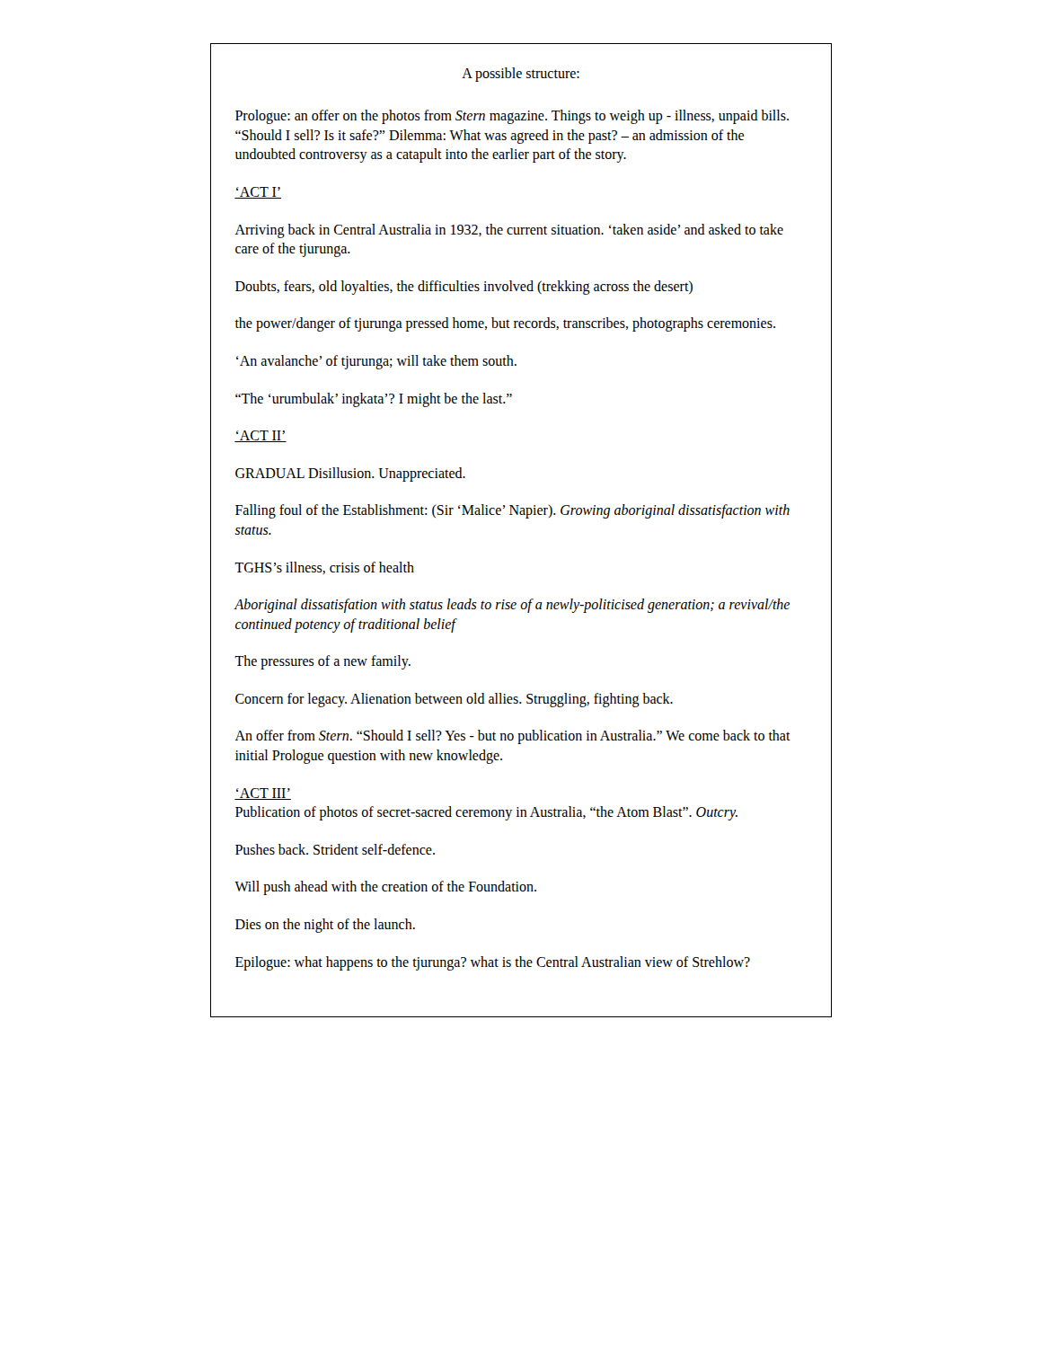A possible structure:
Prologue: an offer on the photos from Stern magazine. Things to weigh up - illness, unpaid bills. “Should I sell? Is it safe?” Dilemma: What was agreed in the past? – an admission of the undoubted controversy as a catapult into the earlier part of the story.
‘ACT I’
Arriving back in Central Australia in 1932, the current situation. ‘taken aside’ and asked to take care of the tjurunga.
Doubts, fears, old loyalties, the difficulties involved (trekking across the desert)
the power/danger of tjurunga pressed home, but records, transcribes, photographs ceremonies.
‘An avalanche’ of tjurunga; will take them south.
“The ‘urumbulak’ ingkata’? I might be the last.”
‘ACT II’
GRADUAL Disillusion. Unappreciated.
Falling foul of the Establishment: (Sir ‘Malice’ Napier). Growing aboriginal dissatisfaction with status.
TGHS’s illness, crisis of health
Aboriginal dissatisfation with status leads to rise of a newly-politicised generation; a revival/the continued potency of traditional belief
The pressures of a new family.
Concern for legacy. Alienation between old allies. Struggling, fighting back.
An offer from Stern. “Should I sell? Yes - but no publication in Australia.” We come back to that initial Prologue question with new knowledge.
‘ACT III’
Publication of photos of secret-sacred ceremony in Australia, “the Atom Blast”. Outcry.
Pushes back. Strident self-defence.
Will push ahead with the creation of the Foundation.
Dies on the night of the launch.
Epilogue: what happens to the tjurunga? what is the Central Australian view of Strehlow?